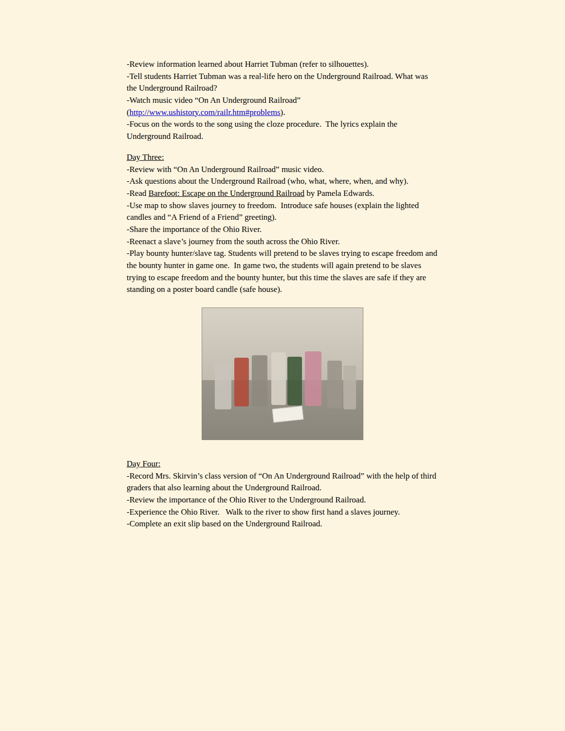-Review information learned about Harriet Tubman (refer to silhouettes).
-Tell students Harriet Tubman was a real-life hero on the Underground Railroad. What was the Underground Railroad?
-Watch music video “On An Underground Railroad” (http://www.ushistory.com/railr.htm#problems).
-Focus on the words to the song using the cloze procedure. The lyrics explain the Underground Railroad.
Day Three:
-Review with “On An Underground Railroad” music video.
-Ask questions about the Underground Railroad (who, what, where, when, and why).
-Read Barefoot: Escape on the Underground Railroad by Pamela Edwards.
-Use map to show slaves journey to freedom. Introduce safe houses (explain the lighted candles and “A Friend of a Friend” greeting).
-Share the importance of the Ohio River.
-Reenact a slave’s journey from the south across the Ohio River.
-Play bounty hunter/slave tag. Students will pretend to be slaves trying to escape freedom and the bounty hunter in game one. In game two, the students will again pretend to be slaves trying to escape freedom and the bounty hunter, but this time the slaves are safe if they are standing on a poster board candle (safe house).
Day Four:
-Record Mrs. Skirvin’s class version of “On An Underground Railroad” with the help of third graders that also learning about the Underground Railroad.
-Review the importance of the Ohio River to the Underground Railroad.
-Experience the Ohio River. Walk to the river to show first hand a slaves journey.
-Complete an exit slip based on the Underground Railroad.